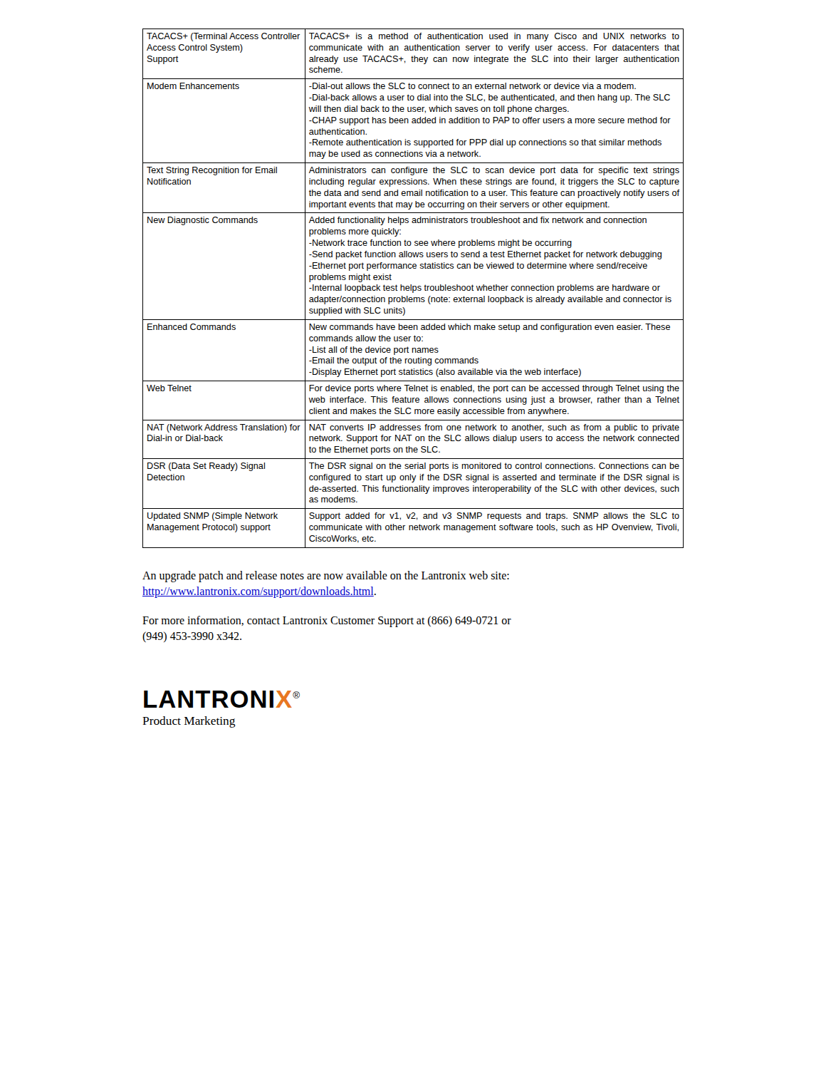| TACACS+ (Terminal Access Controller Access Control System) Support | TACACS+ is a method of authentication used in many Cisco and UNIX networks to communicate with an authentication server to verify user access. For datacenters that already use TACACS+, they can now integrate the SLC into their larger authentication scheme. |
| Modem Enhancements | -Dial-out allows the SLC to connect to an external network or device via a modem. -Dial-back allows a user to dial into the SLC, be authenticated, and then hang up. The SLC will then dial back to the user, which saves on toll phone charges. -CHAP support has been added in addition to PAP to offer users a more secure method for authentication. -Remote authentication is supported for PPP dial up connections so that similar methods may be used as connections via a network. |
| Text String Recognition for Email Notification | Administrators can configure the SLC to scan device port data for specific text strings including regular expressions. When these strings are found, it triggers the SLC to capture the data and send and email notification to a user. This feature can proactively notify users of important events that may be occurring on their servers or other equipment. |
| New Diagnostic Commands | Added functionality helps administrators troubleshoot and fix network and connection problems more quickly: -Network trace function to see where problems might be occurring -Send packet function allows users to send a test Ethernet packet for network debugging -Ethernet port performance statistics can be viewed to determine where send/receive problems might exist -Internal loopback test helps troubleshoot whether connection problems are hardware or adapter/connection problems (note: external loopback is already available and connector is supplied with SLC units) |
| Enhanced Commands | New commands have been added which make setup and configuration even easier. These commands allow the user to: -List all of the device port names -Email the output of the routing commands -Display Ethernet port statistics (also available via the web interface) |
| Web Telnet | For device ports where Telnet is enabled, the port can be accessed through Telnet using the web interface. This feature allows connections using just a browser, rather than a Telnet client and makes the SLC more easily accessible from anywhere. |
| NAT (Network Address Translation) for Dial-in or Dial-back | NAT converts IP addresses from one network to another, such as from a public to private network. Support for NAT on the SLC allows dialup users to access the network connected to the Ethernet ports on the SLC. |
| DSR (Data Set Ready) Signal Detection | The DSR signal on the serial ports is monitored to control connections. Connections can be configured to start up only if the DSR signal is asserted and terminate if the DSR signal is de-asserted. This functionality improves interoperability of the SLC with other devices, such as modems. |
| Updated SNMP (Simple Network Management Protocol) support | Support added for v1, v2, and v3 SNMP requests and traps. SNMP allows the SLC to communicate with other network management software tools, such as HP Ovenview, Tivoli, CiscoWorks, etc. |
An upgrade patch and release notes are now available on the Lantronix web site:
http://www.lantronix.com/support/downloads.html.
For more information, contact Lantronix Customer Support at (866) 649-0721 or
(949) 453-3990 x342.
LANTRONIX®
Product Marketing